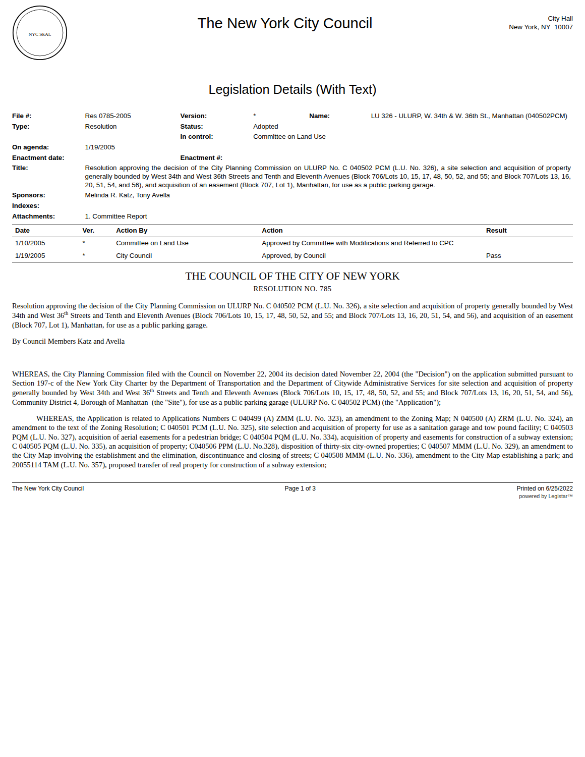The New York City Council
City Hall
New York, NY 10007
Legislation Details (With Text)
| File #: | Res 0785-2005 | Version: | * | Name: | LU 326 - ULURP, W. 34th & W. 36th St., Manhattan (040502PCM) |
| Type: | Resolution | Status: | Adopted |
| | | In control: | Committee on Land Use |
| On agenda: | 1/19/2005 |
| Enactment date: | | Enactment #: | |
| Title: | Resolution approving the decision of the City Planning Commission on ULURP No. C 040502 PCM (L.U. No. 326), a site selection and acquisition of property generally bounded by West 34th and West 36th Streets and Tenth and Eleventh Avenues (Block 706/Lots 10, 15, 17, 48, 50, 52, and 55; and Block 707/Lots 13, 16, 20, 51, 54, and 56), and acquisition of an easement (Block 707, Lot 1), Manhattan, for use as a public parking garage. |
| Sponsors: | Melinda R. Katz, Tony Avella |
| Indexes: | |
| Attachments: | 1. Committee Report |
| Date | Ver. | Action By | Action | Result |
| --- | --- | --- | --- | --- |
| 1/10/2005 | * | Committee on Land Use | Approved by Committee with Modifications and Referred to CPC | |
| 1/19/2005 | * | City Council | Approved, by Council | Pass |
THE COUNCIL OF THE CITY OF NEW YORK
RESOLUTION NO. 785
Resolution approving the decision of the City Planning Commission on ULURP No. C 040502 PCM (L.U. No. 326), a site selection and acquisition of property generally bounded by West 34th and West 36th Streets and Tenth and Eleventh Avenues (Block 706/Lots 10, 15, 17, 48, 50, 52, and 55; and Block 707/Lots 13, 16, 20, 51, 54, and 56), and acquisition of an easement (Block 707, Lot 1), Manhattan, for use as a public parking garage.
By Council Members Katz and Avella
WHEREAS, the City Planning Commission filed with the Council on November 22, 2004 its decision dated November 22, 2004 (the "Decision") on the application submitted pursuant to Section 197-c of the New York City Charter by the Department of Transportation and the Department of Citywide Administrative Services for site selection and acquisition of property generally bounded by West 34th and West 36th Streets and Tenth and Eleventh Avenues (Block 706/Lots 10, 15, 17, 48, 50, 52, and 55; and Block 707/Lots 13, 16, 20, 51, 54, and 56), Community District 4, Borough of Manhattan (the "Site"), for use as a public parking garage (ULURP No. C 040502 PCM) (the "Application");
WHEREAS, the Application is related to Applications Numbers C 040499 (A) ZMM (L.U. No. 323), an amendment to the Zoning Map; N 040500 (A) ZRM (L.U. No. 324), an amendment to the text of the Zoning Resolution; C 040501 PCM (L.U. No. 325), site selection and acquisition of property for use as a sanitation garage and tow pound facility; C 040503 PQM (L.U. No. 327), acquisition of aerial easements for a pedestrian bridge; C 040504 PQM (L.U. No. 334), acquisition of property and easements for construction of a subway extension; C 040505 PQM (L.U. No. 335), an acquisition of property; C040506 PPM (L.U. No.328), disposition of thirty-six city-owned properties; C 040507 MMM (L.U. No. 329), an amendment to the City Map involving the establishment and the elimination, discontinuance and closing of streets; C 040508 MMM (L.U. No. 336), amendment to the City Map establishing a park; and 20055114 TAM (L.U. No. 357), proposed transfer of real property for construction of a subway extension;
The New York City Council
Page 1 of 3
Printed on 6/25/2022
powered by Legistar™